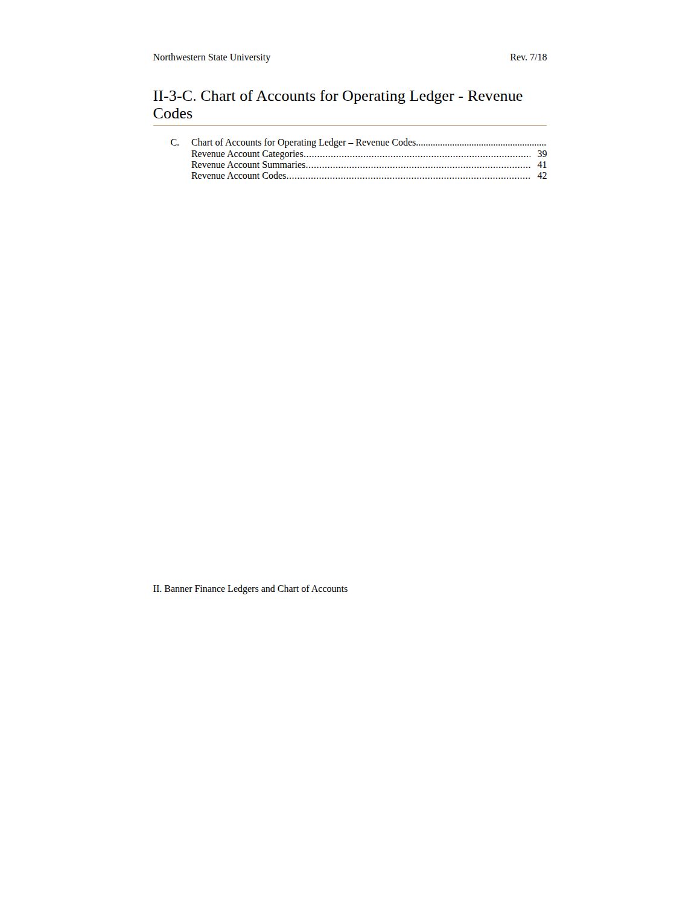Northwestern State University
Rev. 7/18
II-3-C. Chart of Accounts for Operating Ledger - Revenue Codes
C. Chart of Accounts for Operating Ledger – Revenue Codes ....................................................................... 39
Revenue Account Categories ..................................................................................................... 39
Revenue Account Summaries .................................................................................................. 41
Revenue Account Codes ......................................................................................................... 42
II. Banner Finance Ledgers and Chart of Accounts